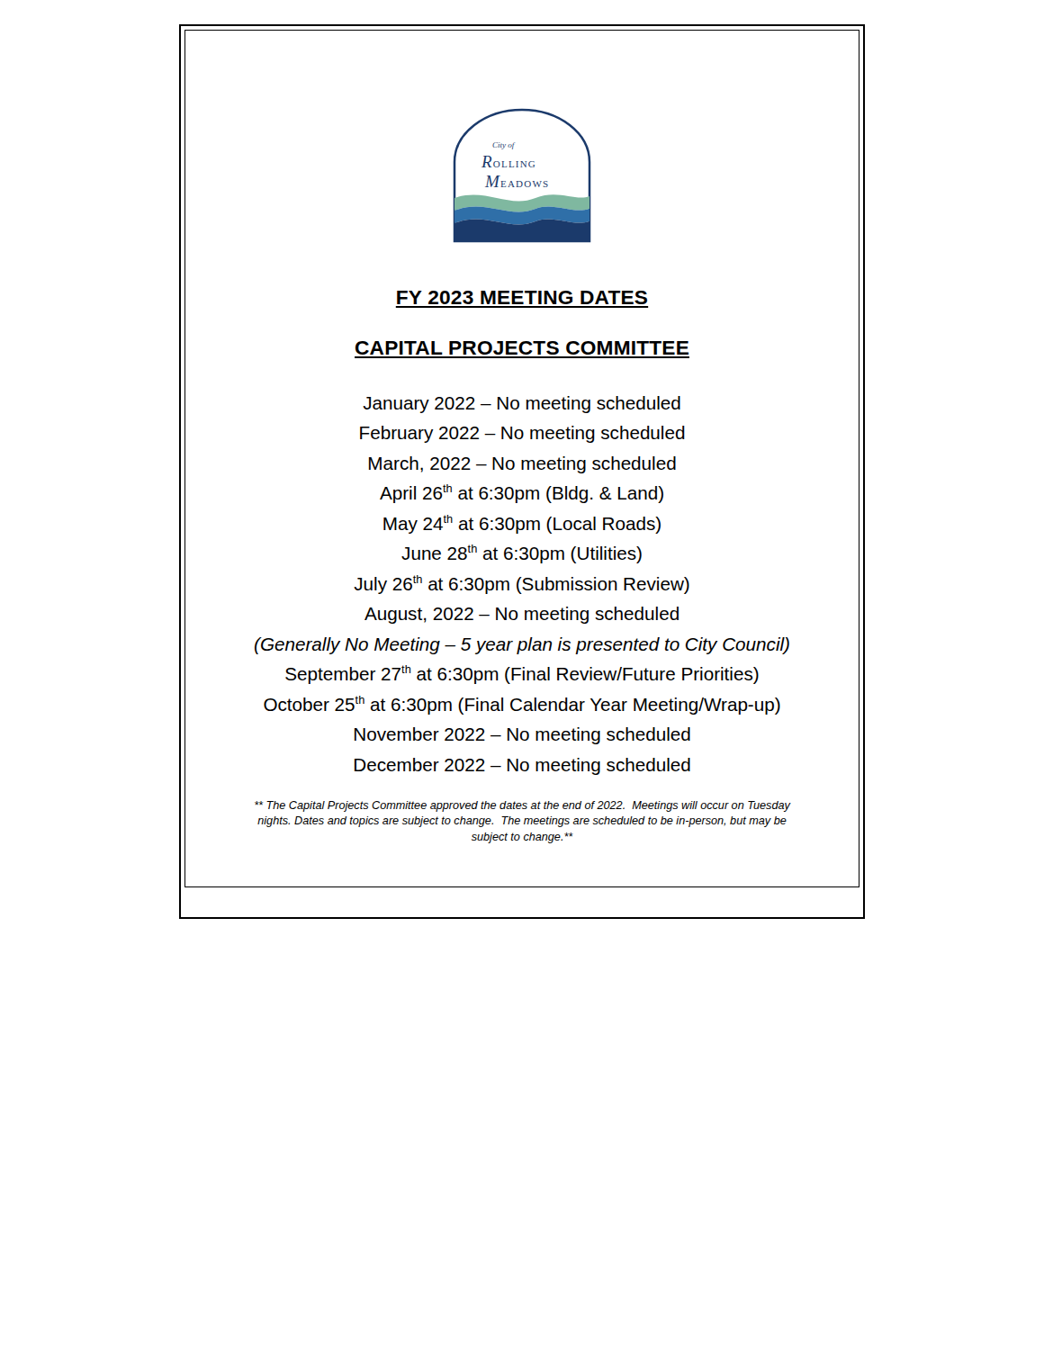City of ROLLING MEADOWS
FY 2023 MEETING DATES
CAPITAL PROJECTS COMMITTEE
January 2022 – No meeting scheduled
February 2022 – No meeting scheduled
March, 2022 – No meeting scheduled
April 26th at 6:30pm (Bldg. & Land)
May 24th at 6:30pm (Local Roads)
June 28th at 6:30pm (Utilities)
July 26th at 6:30pm (Submission Review)
August, 2022 – No meeting scheduled
(Generally No Meeting – 5 year plan is presented to City Council)
September 27th at 6:30pm (Final Review/Future Priorities)
October 25th at 6:30pm (Final Calendar Year Meeting/Wrap-up)
November 2022 – No meeting scheduled
December 2022 – No meeting scheduled
** The Capital Projects Committee approved the dates at the end of 2022. Meetings will occur on Tuesday nights. Dates and topics are subject to change. The meetings are scheduled to be in-person, but may be subject to change.**